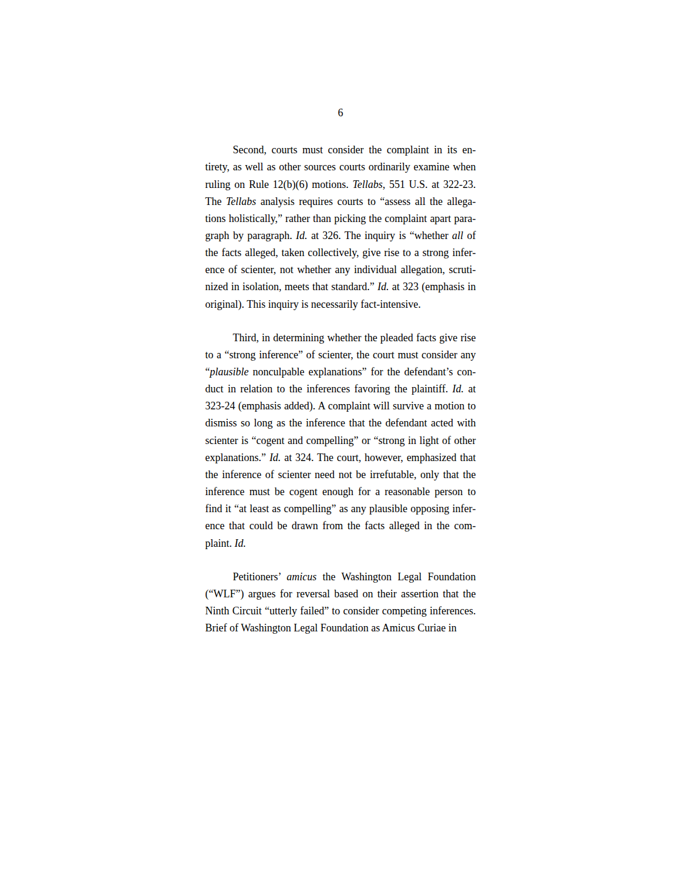6
Second, courts must consider the complaint in its entirety, as well as other sources courts ordinarily examine when ruling on Rule 12(b)(6) motions. Tellabs, 551 U.S. at 322-23. The Tellabs analysis requires courts to “assess all the allegations holistically,” rather than picking the complaint apart paragraph by paragraph. Id. at 326. The inquiry is “whether all of the facts alleged, taken collectively, give rise to a strong inference of scienter, not whether any individual allegation, scrutinized in isolation, meets that standard.” Id. at 323 (emphasis in original). This inquiry is necessarily fact-intensive.
Third, in determining whether the pleaded facts give rise to a “strong inference” of scienter, the court must consider any “plausible nonculpable explanations” for the defendant’s conduct in relation to the inferences favoring the plaintiff. Id. at 323-24 (emphasis added). A complaint will survive a motion to dismiss so long as the inference that the defendant acted with scienter is “cogent and compelling” or “strong in light of other explanations.” Id. at 324. The court, however, emphasized that the inference of scienter need not be irrefutable, only that the inference must be cogent enough for a reasonable person to find it “at least as compelling” as any plausible opposing inference that could be drawn from the facts alleged in the complaint. Id.
Petitioners’ amicus the Washington Legal Foundation (“WLF”) argues for reversal based on their assertion that the Ninth Circuit “utterly failed” to consider competing inferences. Brief of Washington Legal Foundation as Amicus Curiae in